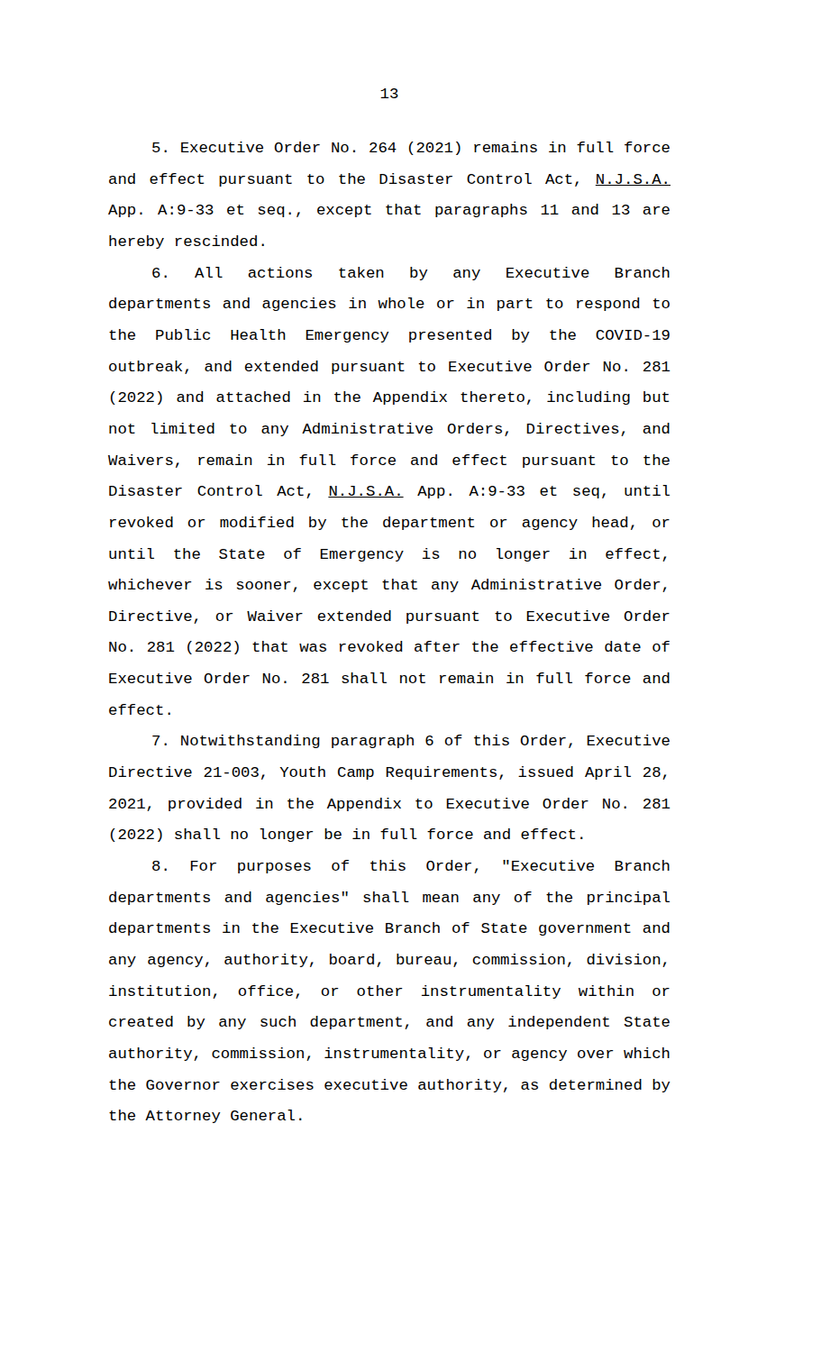13
5. Executive Order No. 264 (2021) remains in full force and effect pursuant to the Disaster Control Act, N.J.S.A. App. A:9-33 et seq., except that paragraphs 11 and 13 are hereby rescinded.
6. All actions taken by any Executive Branch departments and agencies in whole or in part to respond to the Public Health Emergency presented by the COVID-19 outbreak, and extended pursuant to Executive Order No. 281 (2022) and attached in the Appendix thereto, including but not limited to any Administrative Orders, Directives, and Waivers, remain in full force and effect pursuant to the Disaster Control Act, N.J.S.A. App. A:9-33 et seq, until revoked or modified by the department or agency head, or until the State of Emergency is no longer in effect, whichever is sooner, except that any Administrative Order, Directive, or Waiver extended pursuant to Executive Order No. 281 (2022) that was revoked after the effective date of Executive Order No. 281 shall not remain in full force and effect.
7. Notwithstanding paragraph 6 of this Order, Executive Directive 21-003, Youth Camp Requirements, issued April 28, 2021, provided in the Appendix to Executive Order No. 281 (2022) shall no longer be in full force and effect.
8. For purposes of this Order, "Executive Branch departments and agencies" shall mean any of the principal departments in the Executive Branch of State government and any agency, authority, board, bureau, commission, division, institution, office, or other instrumentality within or created by any such department, and any independent State authority, commission, instrumentality, or agency over which the Governor exercises executive authority, as determined by the Attorney General.